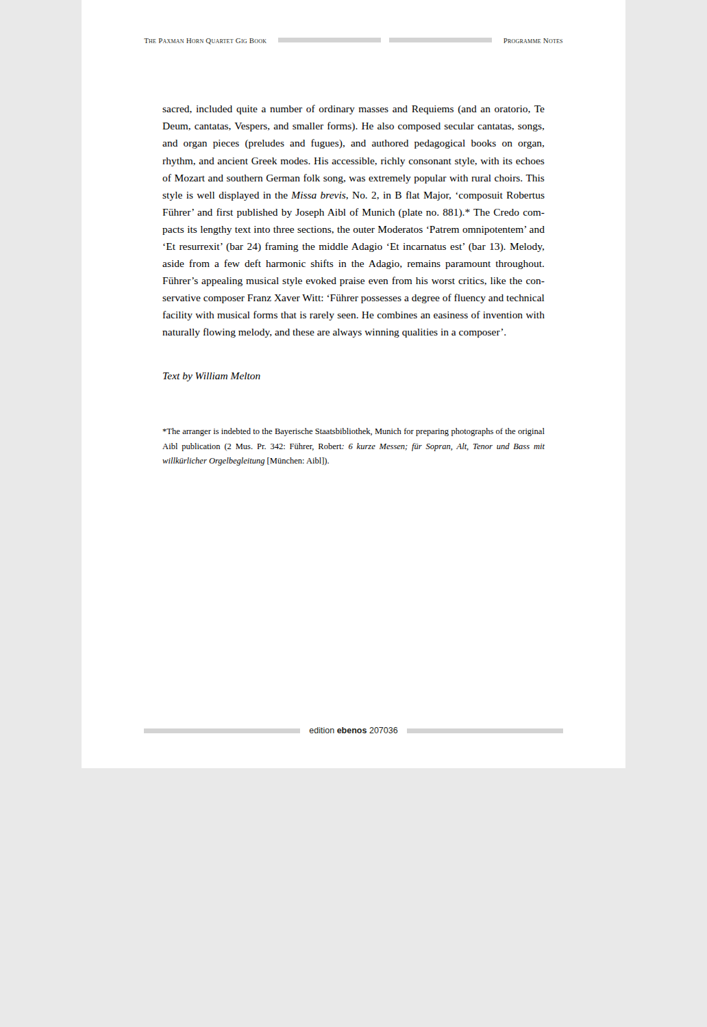The Paxman Horn Quartet Gig Book Programme Notes
sacred, included quite a number of ordinary masses and Requiems (and an oratorio, Te Deum, cantatas, Vespers, and smaller forms). He also composed secular cantatas, songs, and organ pieces (preludes and fugues), and authored pedagogical books on organ, rhythm, and ancient Greek modes. His accessible, richly consonant style, with its echoes of Mozart and southern German folk song, was extremely popular with rural choirs. This style is well displayed in the Missa brevis, No. 2, in B flat Major, ‘composuit Robertus Führer’ and first published by Joseph Aibl of Munich (plate no. 881).* The Credo compacts its lengthy text into three sections, the outer Moderatos ‘Patrem omnipotentem’ and ‘Et resurrexit’ (bar 24) framing the middle Adagio ‘Et incarnatus est’ (bar 13). Melody, aside from a few deft harmonic shifts in the Adagio, remains paramount throughout. Führer’s appealing musical style evoked praise even from his worst critics, like the conservative composer Franz Xaver Witt: ‘Führer possesses a degree of fluency and technical facility with musical forms that is rarely seen. He combines an easiness of invention with naturally flowing melody, and these are always winning qualities in a composer’.
Text by William Melton
*The arranger is indebted to the Bayerische Staatsbibliothek, Munich for preparing photographs of the original Aibl publication (2 Mus. Pr. 342: Führer, Robert: 6 kurze Messen; für Sopran, Alt, Tenor und Bass mit willkürlicher Orgelbegleitung [München: Aibl]).
edition ebenos 207036